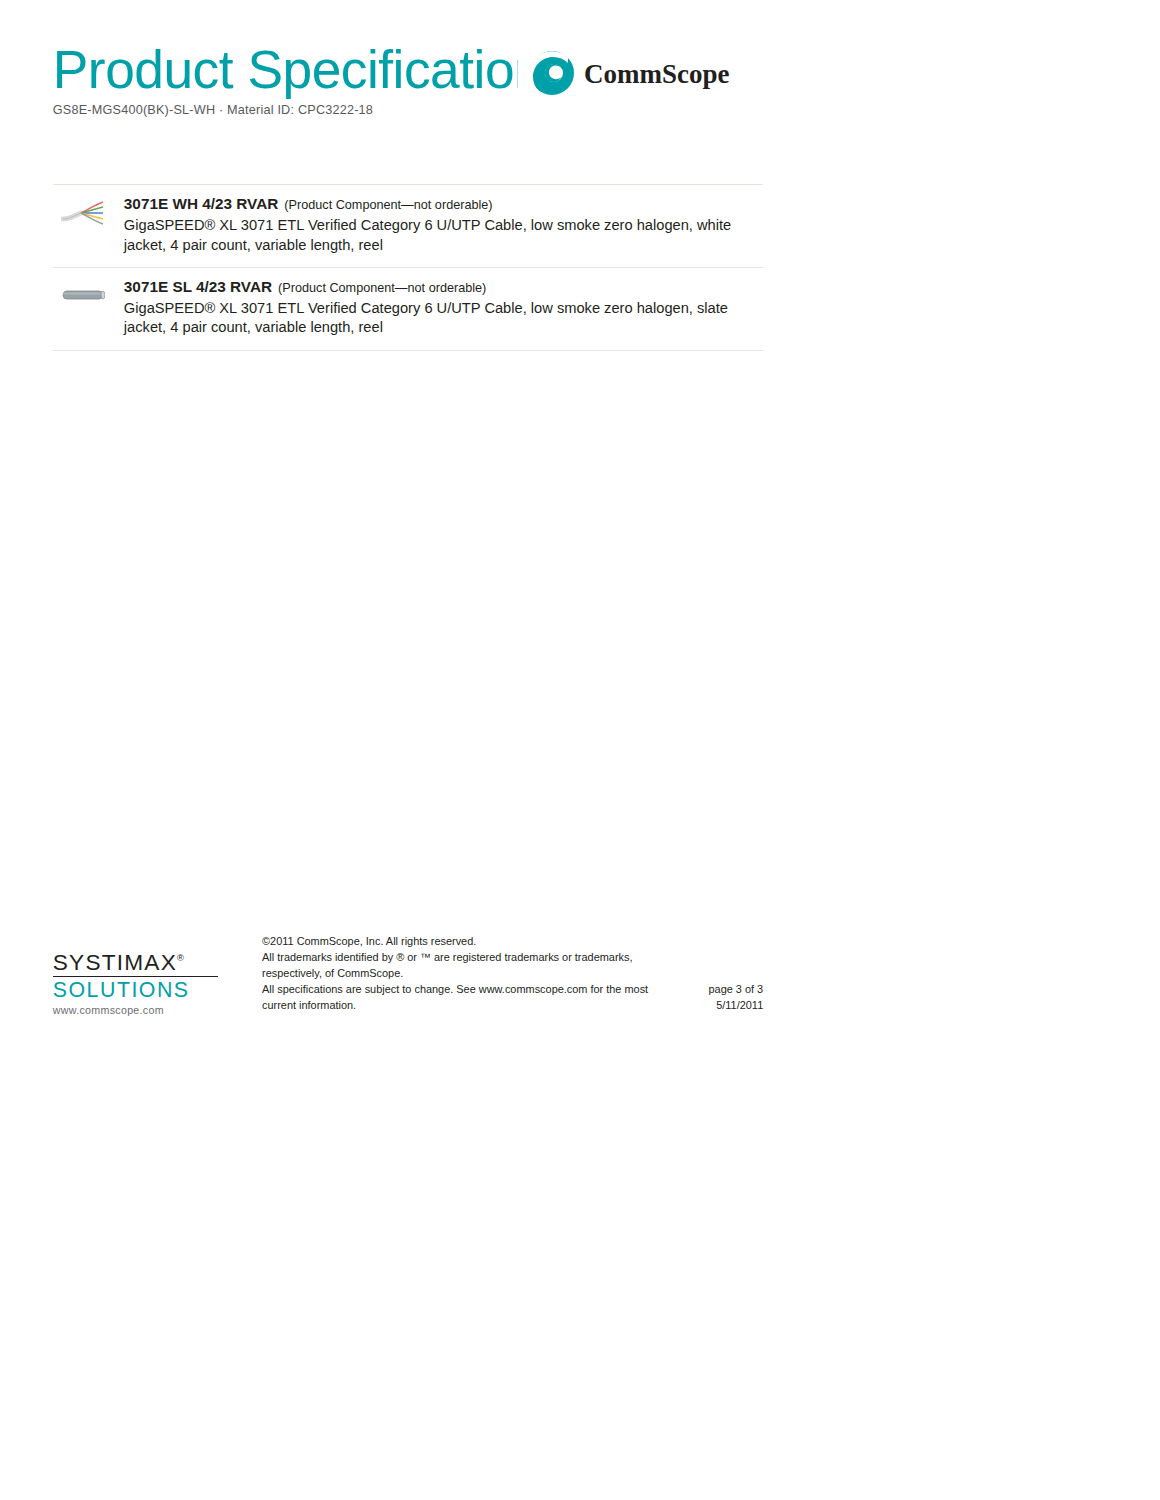Product Specifications
GS8E-MGS400(BK)-SL-WH · Material ID: CPC3222-18
CommScope
3071E WH 4/23 RVAR(Product Component—not orderable)
GigaSPEED® XL 3071 ETL Verified Category 6 U/UTP Cable, low smoke zero halogen, white jacket, 4 pair count, variable length, reel
3071E SL 4/23 RVAR(Product Component—not orderable)
GigaSPEED® XL 3071 ETL Verified Category 6 U/UTP Cable, low smoke zero halogen, slate jacket, 4 pair count, variable length, reel
SYSTIMAX®
SOLUTIONS
www.commscope.com
©2011 CommScope, Inc. All rights reserved.
All trademarks identified by ® or ™ are registered trademarks or trademarks, respectively, of CommScope.
All specifications are subject to change. See www.commscope.com for the most current information.
page 3 of 3
5/11/2011